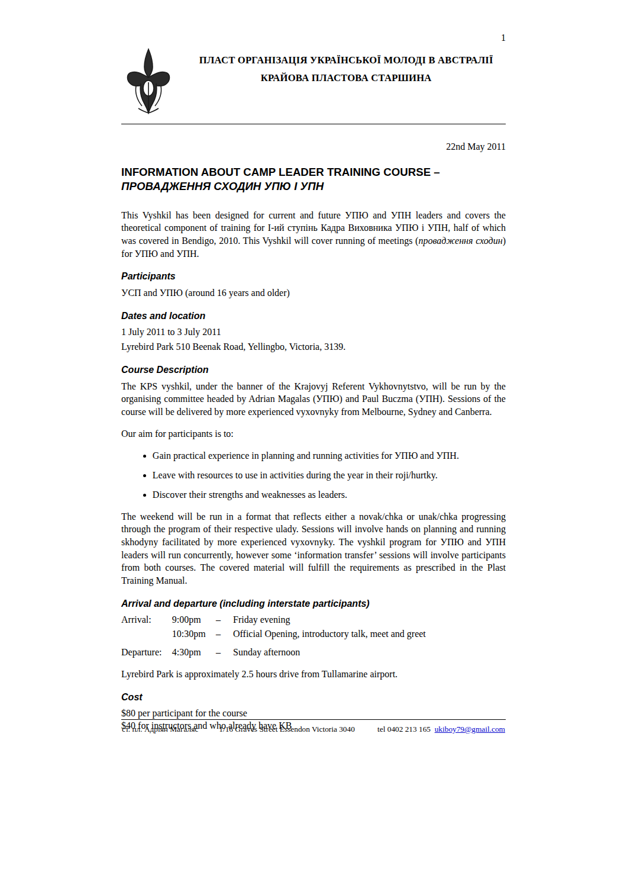1
ПЛАСТ ОРГАНІЗАЦІЯ УКРАЇНСЬКОЇ МОЛОДІ В АВСТРАЛІЇ
КРАЙОВА ПЛАСТОВА СТАРШИНА
22nd May 2011
INFORMATION ABOUT CAMP LEADER TRAINING COURSE –
ПРОВАДЖЕННЯ СХОДИН УПЮ І УПН
This Vyshkil has been designed for current and future УПЮ and УПН leaders and covers the theoretical component of training for I-ий ступінь Кадра Виховника УПЮ і УПН, half of which was covered in Bendigo, 2010. This Vyshkil will cover running of meetings (провадження сходин) for УПЮ and УПН.
Participants
УСП and УПЮ (around 16 years and older)
Dates and location
1 July 2011 to 3 July 2011
Lyrebird Park 510 Beenak Road, Yellingbo, Victoria, 3139.
Course Description
The KPS vyshkil, under the banner of the Krajovyj Referent Vykhovnytstvo, will be run by the organising committee headed by Adrian Magalas (УПЮ) and Paul Buczma (УПН). Sessions of the course will be delivered by more experienced vyxovnyky from Melbourne, Sydney and Canberra.
Our aim for participants is to:
Gain practical experience in planning and running activities for УПЮ and УПН.
Leave with resources to use in activities during the year in their roji/hurtky.
Discover their strengths and weaknesses as leaders.
The weekend will be run in a format that reflects either a novak/chka or unak/chka progressing through the program of their respective ulady. Sessions will involve hands on planning and running skhodyny facilitated by more experienced vyxovnyky. The vyshkil program for УПЮ and УПН leaders will run concurrently, however some ‘information transfer’ sessions will involve participants from both courses. The covered material will fulfill the requirements as prescribed in the Plast Training Manual.
Arrival and departure (including interstate participants)
| Arrival: | 9:00pm | – | Friday evening |
| | 10:30pm | – | Official Opening, introductory talk, meet and greet |
| Departure: | 4:30pm | – | Sunday afternoon |
Lyrebird Park is approximately 2.5 hours drive from Tullamarine airport.
Cost
$80 per participant for the course
$40 for instructors and who already have KB
| ст. пл. Адріян Магаляс | 1/16 Graves Street Essendon Victoria 3040 | tel 0402 213 165 ukiboy79@gmail.com |